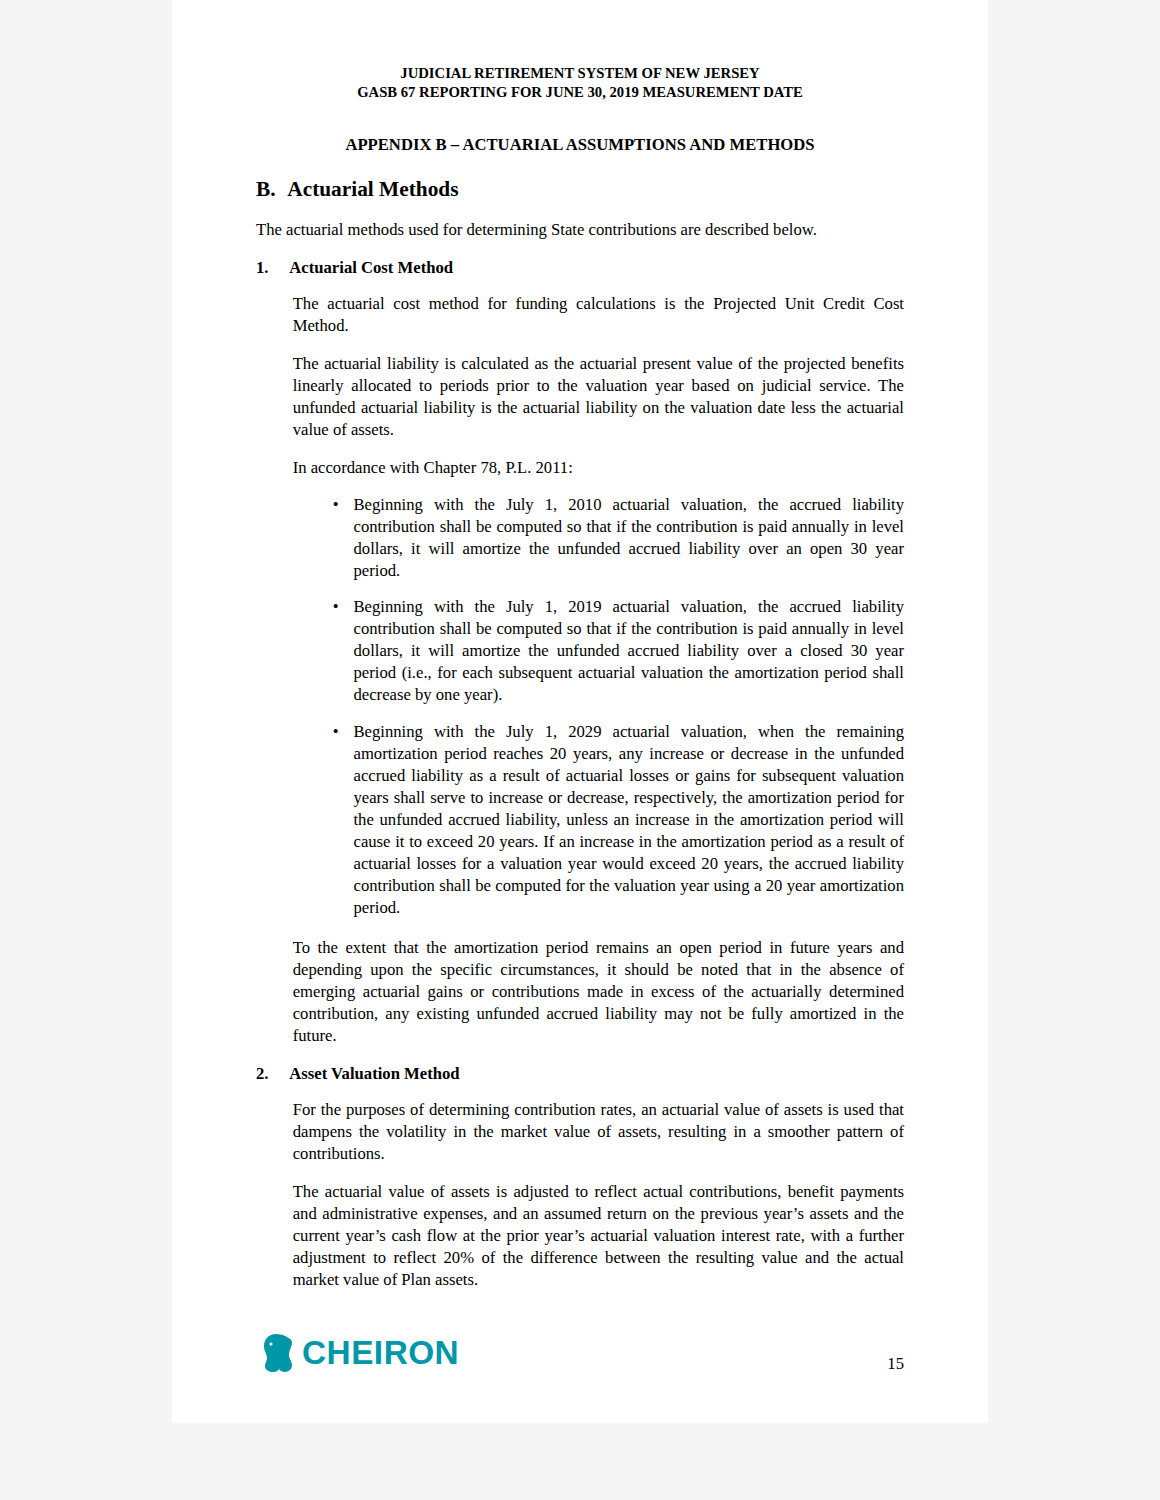JUDICIAL RETIREMENT SYSTEM OF NEW JERSEY
GASB 67 REPORTING FOR JUNE 30, 2019 MEASUREMENT DATE
APPENDIX B – ACTUARIAL ASSUMPTIONS AND METHODS
B. Actuarial Methods
The actuarial methods used for determining State contributions are described below.
1. Actuarial Cost Method
The actuarial cost method for funding calculations is the Projected Unit Credit Cost Method.
The actuarial liability is calculated as the actuarial present value of the projected benefits linearly allocated to periods prior to the valuation year based on judicial service. The unfunded actuarial liability is the actuarial liability on the valuation date less the actuarial value of assets.
In accordance with Chapter 78, P.L. 2011:
Beginning with the July 1, 2010 actuarial valuation, the accrued liability contribution shall be computed so that if the contribution is paid annually in level dollars, it will amortize the unfunded accrued liability over an open 30 year period.
Beginning with the July 1, 2019 actuarial valuation, the accrued liability contribution shall be computed so that if the contribution is paid annually in level dollars, it will amortize the unfunded accrued liability over a closed 30 year period (i.e., for each subsequent actuarial valuation the amortization period shall decrease by one year).
Beginning with the July 1, 2029 actuarial valuation, when the remaining amortization period reaches 20 years, any increase or decrease in the unfunded accrued liability as a result of actuarial losses or gains for subsequent valuation years shall serve to increase or decrease, respectively, the amortization period for the unfunded accrued liability, unless an increase in the amortization period will cause it to exceed 20 years. If an increase in the amortization period as a result of actuarial losses for a valuation year would exceed 20 years, the accrued liability contribution shall be computed for the valuation year using a 20 year amortization period.
To the extent that the amortization period remains an open period in future years and depending upon the specific circumstances, it should be noted that in the absence of emerging actuarial gains or contributions made in excess of the actuarially determined contribution, any existing unfunded accrued liability may not be fully amortized in the future.
2. Asset Valuation Method
For the purposes of determining contribution rates, an actuarial value of assets is used that dampens the volatility in the market value of assets, resulting in a smoother pattern of contributions.
The actuarial value of assets is adjusted to reflect actual contributions, benefit payments and administrative expenses, and an assumed return on the previous year’s assets and the current year’s cash flow at the prior year’s actuarial valuation interest rate, with a further adjustment to reflect 20% of the difference between the resulting value and the actual market value of Plan assets.
CHEIRON
15